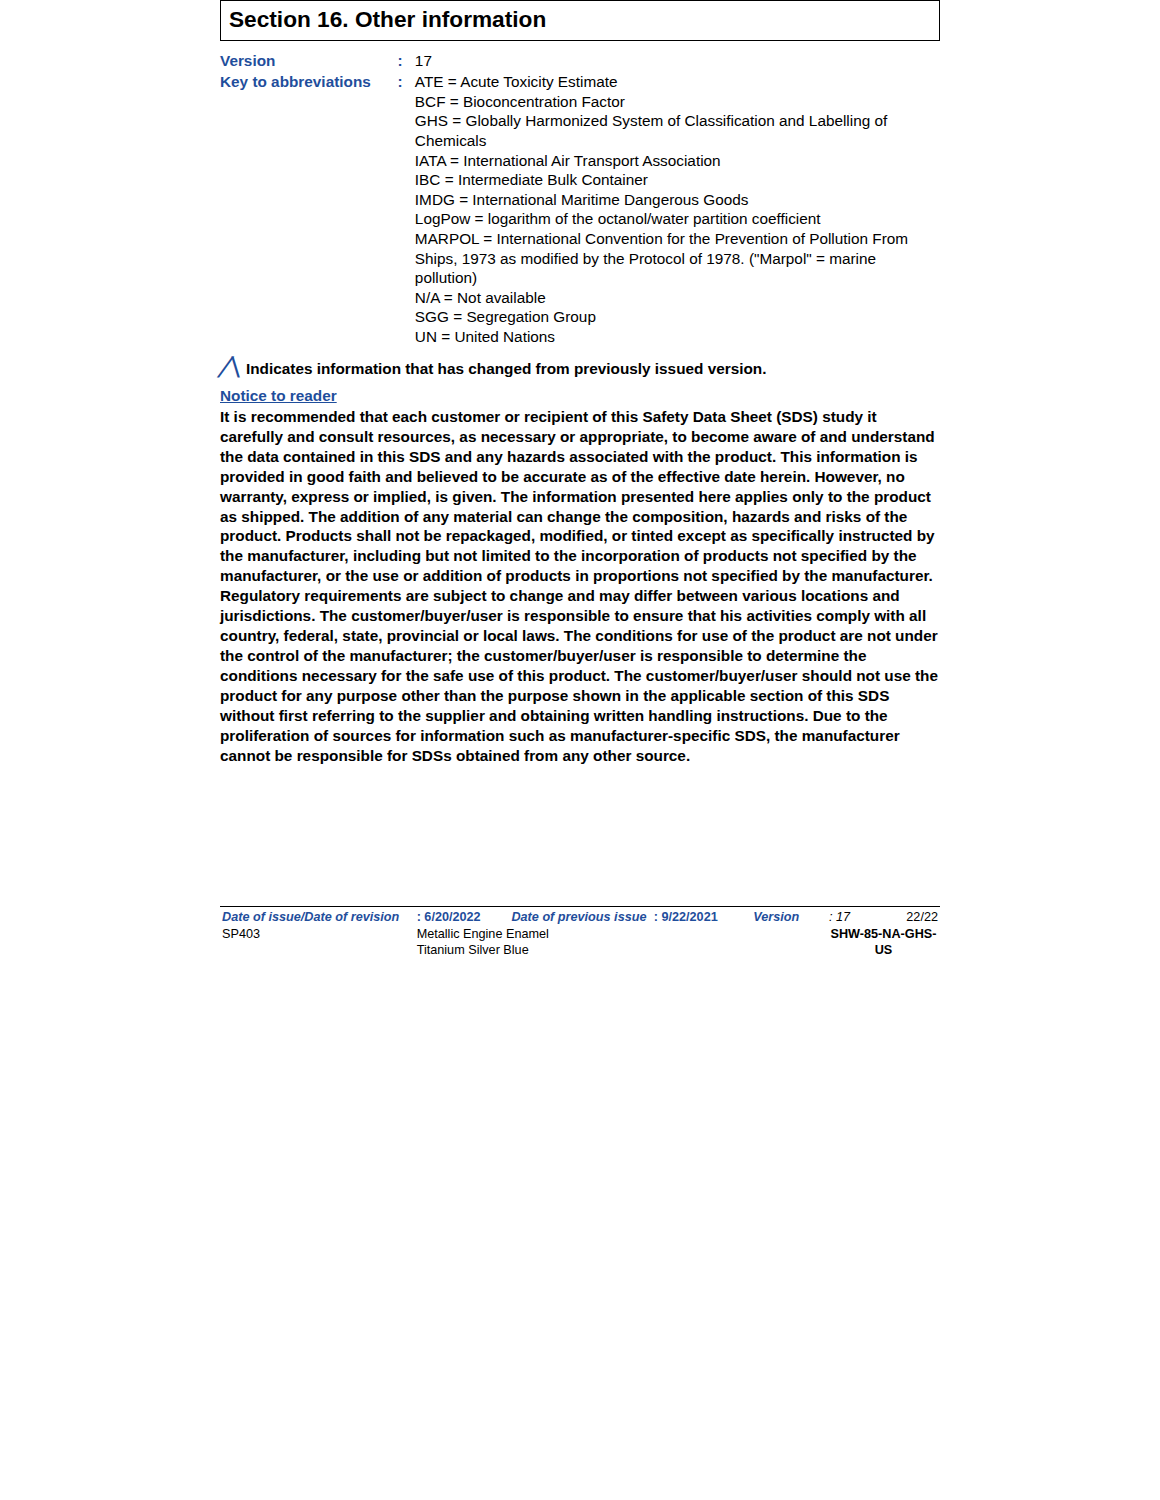Section 16. Other information
| Version | : | 17 |
| Key to abbreviations | : | ATE = Acute Toxicity Estimate BCF = Bioconcentration Factor GHS = Globally Harmonized System of Classification and Labelling of Chemicals IATA = International Air Transport Association IBC = Intermediate Bulk Container IMDG = International Maritime Dangerous Goods LogPow = logarithm of the octanol/water partition coefficient MARPOL = International Convention for the Prevention of Pollution From Ships, 1973 as modified by the Protocol of 1978. ("Marpol" = marine pollution) N/A = Not available SGG = Segregation Group UN = United Nations |
╱╲ Indicates information that has changed from previously issued version.
Notice to reader
It is recommended that each customer or recipient of this Safety Data Sheet (SDS) study it carefully and consult resources, as necessary or appropriate, to become aware of and understand the data contained in this SDS and any hazards associated with the product. This information is provided in good faith and believed to be accurate as of the effective date herein. However, no warranty, express or implied, is given. The information presented here applies only to the product as shipped. The addition of any material can change the composition, hazards and risks of the product. Products shall not be repackaged, modified, or tinted except as specifically instructed by the manufacturer, including but not limited to the incorporation of products not specified by the manufacturer, or the use or addition of products in proportions not specified by the manufacturer. Regulatory requirements are subject to change and may differ between various locations and jurisdictions. The customer/buyer/user is responsible to ensure that his activities comply with all country, federal, state, provincial or local laws. The conditions for use of the product are not under the control of the manufacturer; the customer/buyer/user is responsible to determine the conditions necessary for the safe use of this product. The customer/buyer/user should not use the product for any purpose other than the purpose shown in the applicable section of this SDS without first referring to the supplier and obtaining written handling instructions. Due to the proliferation of sources for information such as manufacturer-specific SDS, the manufacturer cannot be responsible for SDSs obtained from any other source.
| Date of issue/Date of revision | : 6/20/2022 | Date of previous issue | : 9/22/2021 | Version | : 17 | 22/22 |
| SP403 | Metallic Engine Enamel Titanium Silver Blue | SHW-85-NA-GHS-US |